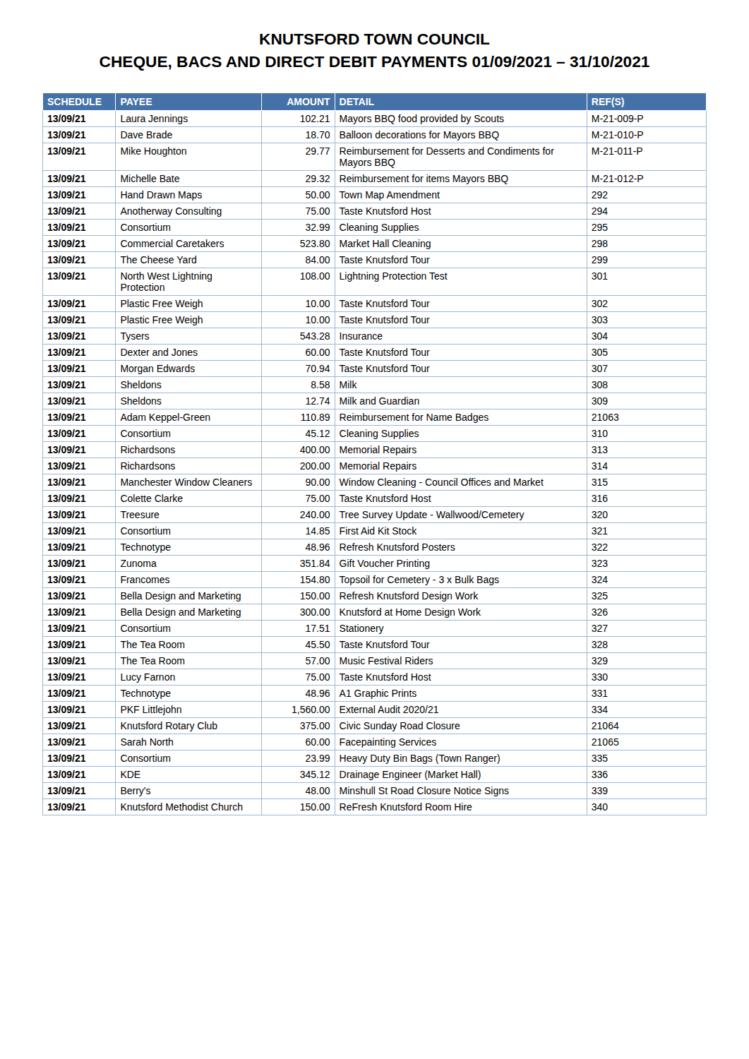KNUTSFORD TOWN COUNCIL
CHEQUE, BACS AND DIRECT DEBIT PAYMENTS 01/09/2021 – 31/10/2021
| SCHEDULE | PAYEE | AMOUNT | DETAIL | REF(S) |
| --- | --- | --- | --- | --- |
| 13/09/21 | Laura Jennings | 102.21 | Mayors BBQ food provided by Scouts | M-21-009-P |
| 13/09/21 | Dave Brade | 18.70 | Balloon decorations for Mayors BBQ | M-21-010-P |
| 13/09/21 | Mike Houghton | 29.77 | Reimbursement for Desserts and Condiments for Mayors BBQ | M-21-011-P |
| 13/09/21 | Michelle Bate | 29.32 | Reimbursement for items Mayors BBQ | M-21-012-P |
| 13/09/21 | Hand Drawn Maps | 50.00 | Town Map Amendment | 292 |
| 13/09/21 | Anotherway Consulting | 75.00 | Taste Knutsford Host | 294 |
| 13/09/21 | Consortium | 32.99 | Cleaning Supplies | 295 |
| 13/09/21 | Commercial Caretakers | 523.80 | Market Hall Cleaning | 298 |
| 13/09/21 | The Cheese Yard | 84.00 | Taste Knutsford Tour | 299 |
| 13/09/21 | North West Lightning Protection | 108.00 | Lightning Protection Test | 301 |
| 13/09/21 | Plastic Free Weigh | 10.00 | Taste Knutsford Tour | 302 |
| 13/09/21 | Plastic Free Weigh | 10.00 | Taste Knutsford Tour | 303 |
| 13/09/21 | Tysers | 543.28 | Insurance | 304 |
| 13/09/21 | Dexter and Jones | 60.00 | Taste Knutsford Tour | 305 |
| 13/09/21 | Morgan Edwards | 70.94 | Taste Knutsford Tour | 307 |
| 13/09/21 | Sheldons | 8.58 | Milk | 308 |
| 13/09/21 | Sheldons | 12.74 | Milk and Guardian | 309 |
| 13/09/21 | Adam Keppel-Green | 110.89 | Reimbursement for Name Badges | 21063 |
| 13/09/21 | Consortium | 45.12 | Cleaning Supplies | 310 |
| 13/09/21 | Richardsons | 400.00 | Memorial Repairs | 313 |
| 13/09/21 | Richardsons | 200.00 | Memorial Repairs | 314 |
| 13/09/21 | Manchester Window Cleaners | 90.00 | Window Cleaning - Council Offices and Market | 315 |
| 13/09/21 | Colette Clarke | 75.00 | Taste Knutsford Host | 316 |
| 13/09/21 | Treesure | 240.00 | Tree Survey Update - Wallwood/Cemetery | 320 |
| 13/09/21 | Consortium | 14.85 | First Aid Kit Stock | 321 |
| 13/09/21 | Technotype | 48.96 | Refresh Knutsford Posters | 322 |
| 13/09/21 | Zunoma | 351.84 | Gift Voucher Printing | 323 |
| 13/09/21 | Francomes | 154.80 | Topsoil for Cemetery - 3 x Bulk Bags | 324 |
| 13/09/21 | Bella Design and Marketing | 150.00 | Refresh Knutsford Design Work | 325 |
| 13/09/21 | Bella Design and Marketing | 300.00 | Knutsford at Home Design Work | 326 |
| 13/09/21 | Consortium | 17.51 | Stationery | 327 |
| 13/09/21 | The Tea Room | 45.50 | Taste Knutsford Tour | 328 |
| 13/09/21 | The Tea Room | 57.00 | Music Festival Riders | 329 |
| 13/09/21 | Lucy Farnon | 75.00 | Taste Knutsford Host | 330 |
| 13/09/21 | Technotype | 48.96 | A1 Graphic Prints | 331 |
| 13/09/21 | PKF Littlejohn | 1,560.00 | External Audit 2020/21 | 334 |
| 13/09/21 | Knutsford Rotary Club | 375.00 | Civic Sunday Road Closure | 21064 |
| 13/09/21 | Sarah North | 60.00 | Facepainting Services | 21065 |
| 13/09/21 | Consortium | 23.99 | Heavy Duty Bin Bags (Town Ranger) | 335 |
| 13/09/21 | KDE | 345.12 | Drainage Engineer (Market Hall) | 336 |
| 13/09/21 | Berry's | 48.00 | Minshull St Road Closure Notice Signs | 339 |
| 13/09/21 | Knutsford Methodist Church | 150.00 | ReFresh Knutsford Room Hire | 340 |